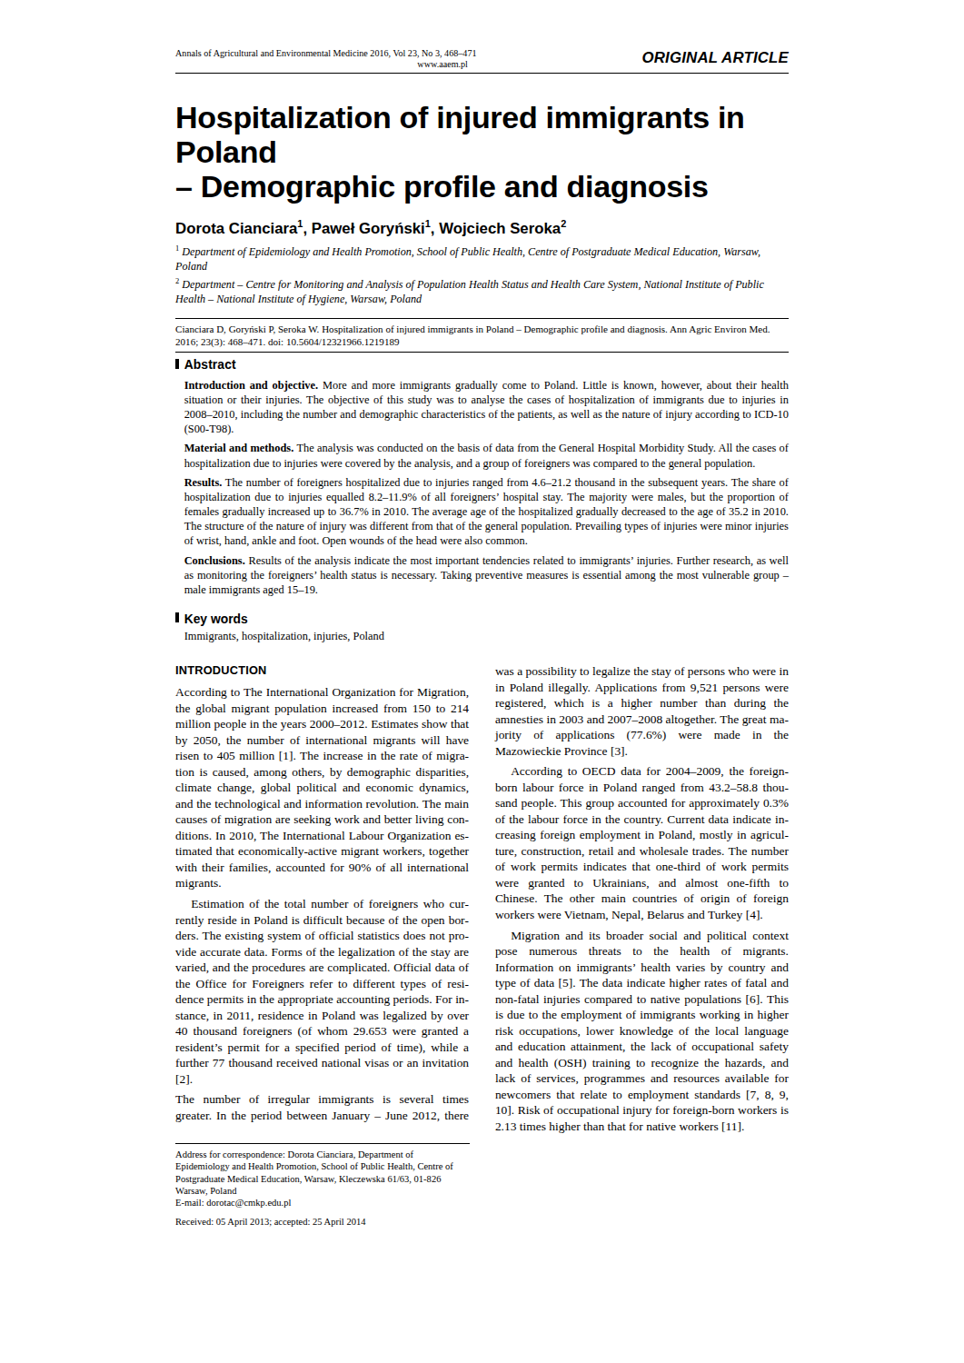Annals of Agricultural and Environmental Medicine 2016, Vol 23, No 3, 468–471 www.aaem.pl
ORIGINAL ARTICLE
Hospitalization of injured immigrants in Poland
– Demographic profile and diagnosis
Dorota Cianciara1, Paweł Goryński1, Wojciech Seroka2
1 Department of Epidemiology and Health Promotion, School of Public Health, Centre of Postgraduate Medical Education, Warsaw, Poland
2 Department – Centre for Monitoring and Analysis of Population Health Status and Health Care System, National Institute of Public Health – National Institute of Hygiene, Warsaw, Poland
Cianciara D, Goryński P, Seroka W. Hospitalization of injured immigrants in Poland – Demographic profile and diagnosis. Ann Agric Environ Med. 2016; 23(3): 468–471. doi: 10.5604/12321966.1219189
Abstract
Introduction and objective. More and more immigrants gradually come to Poland. Little is known, however, about their health situation or their injuries. The objective of this study was to analyse the cases of hospitalization of immigrants due to injuries in 2008–2010, including the number and demographic characteristics of the patients, as well as the nature of injury according to ICD-10 (S00-T98).
Material and methods. The analysis was conducted on the basis of data from the General Hospital Morbidity Study. All the cases of hospitalization due to injuries were covered by the analysis, and a group of foreigners was compared to the general population.
Results. The number of foreigners hospitalized due to injuries ranged from 4.6–21.2 thousand in the subsequent years. The share of hospitalization due to injuries equalled 8.2–11.9% of all foreigners’ hospital stay. The majority were males, but the proportion of females gradually increased up to 36.7% in 2010. The average age of the hospitalized gradually decreased to the age of 35.2 in 2010. The structure of the nature of injury was different from that of the general population. Prevailing types of injuries were minor injuries of wrist, hand, ankle and foot. Open wounds of the head were also common.
Conclusions. Results of the analysis indicate the most important tendencies related to immigrants’ injuries. Further research, as well as monitoring the foreigners’ health status is necessary. Taking preventive measures is essential among the most vulnerable group – male immigrants aged 15–19.
Key words
Immigrants, hospitalization, injuries, Poland
INTRODUCTION
According to The International Organization for Migration, the global migrant population increased from 150 to 214 million people in the years 2000–2012. Estimates show that by 2050, the number of international migrants will have risen to 405 million [1]. The increase in the rate of migration is caused, among others, by demographic disparities, climate change, global political and economic dynamics, and the technological and information revolution. The main causes of migration are seeking work and better living conditions. In 2010, The International Labour Organization estimated that economically-active migrant workers, together with their families, accounted for 90% of all international migrants.
Estimation of the total number of foreigners who currently reside in Poland is difficult because of the open borders. The existing system of official statistics does not provide accurate data. Forms of the legalization of the stay are varied, and the procedures are complicated. Official data of the Office for Foreigners refer to different types of residence permits in the appropriate accounting periods. For instance, in 2011, residence in Poland was legalized by over 40 thousand foreigners (of whom 29.653 were granted a resident’s permit for a specified period of time), while a further 77 thousand received national visas or an invitation [2].
The number of irregular immigrants is several times greater. In the period between January – June 2012, there was a possibility to legalize the stay of persons who were in in Poland illegally. Applications from 9,521 persons were registered, which is a higher number than during the amnesties in 2003 and 2007–2008 altogether. The great majority of applications (77.6%) were made in the Mazowieckie Province [3].
According to OECD data for 2004–2009, the foreign-born labour force in Poland ranged from 43.2–58.8 thousand people. This group accounted for approximately 0.3% of the labour force in the country. Current data indicate increasing foreign employment in Poland, mostly in agriculture, construction, retail and wholesale trades. The number of work permits indicates that one-third of work permits were granted to Ukrainians, and almost one-fifth to Chinese. The other main countries of origin of foreign workers were Vietnam, Nepal, Belarus and Turkey [4].
Migration and its broader social and political context pose numerous threats to the health of migrants. Information on immigrants’ health varies by country and type of data [5]. The data indicate higher rates of fatal and non-fatal injuries compared to native populations [6]. This is due to the employment of immigrants working in higher risk occupations, lower knowledge of the local language and education attainment, the lack of occupational safety and health (OSH) training to recognize the hazards, and lack of services, programmes and resources available for newcomers that relate to employment standards [7, 8, 9, 10]. Risk of occupational injury for foreign-born workers is 2.13 times higher than that for native workers [11].
Address for correspondence: Dorota Cianciara, Department of Epidemiology and Health Promotion, School of Public Health, Centre of Postgraduate Medical Education, Warsaw, Kleczewska 61/63, 01-826 Warsaw, Poland
E-mail: dorotac@cmkp.edu.pl
Received: 05 April 2013; accepted: 25 April 2014